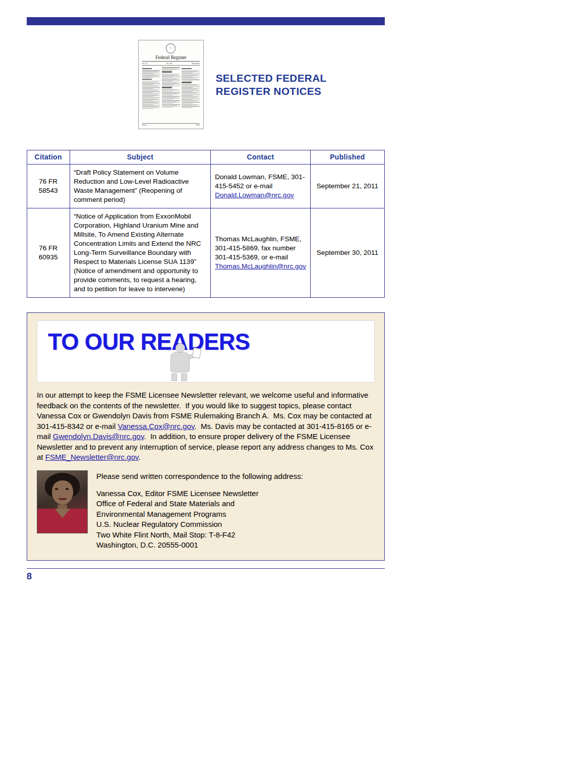★
Federal Register
Vol. 76 No. 183 Wednesday
Notices 58543
Selected Federal
Register Notices
| Citation | Subject | Contact | Published |
| --- | --- | --- | --- |
| 76 FR 58543 | “Draft Policy Statement on Volume Reduction and Low-Level Radioactive Waste Management” (Reopening of comment period) | Donald Lowman, FSME, 301-415-5452 or e-mail Donald.Lowman@nrc.gov | September 21, 2011 |
| 76 FR 60935 | “Notice of Application from ExxonMobil Corporation, Highland Uranium Mine and Millsite, To Amend Existing Alternate Concentration Limits and Extend the NRC Long-Term Surveillance Boundary with Respect to Materials License SUA 1139” (Notice of amendment and opportunity to provide comments, to request a hearing, and to petition for leave to intervene) | Thomas McLaughlin, FSME, 301-415-5869, fax number 301-415-5369, or e-mail Thomas.McLaughlin@nrc.gov | September 30, 2011 |
TO OUR READERS
In our attempt to keep the FSME Licensee Newsletter relevant, we welcome useful and informative feedback on the contents of the newsletter. If you would like to suggest topics, please contact Vanessa Cox or Gwendolyn Davis from FSME Rulemaking Branch A. Ms. Cox may be contacted at 301-415-8342 or e-mail Vanessa.Cox@nrc.gov. Ms. Davis may be contacted at 301-415-8165 or e-mail Gwendolyn.Davis@nrc.gov. In addition, to ensure proper delivery of the FSME Licensee Newsletter and to prevent any interruption of service, please report any address changes to Ms. Cox at FSME_Newsletter@nrc.gov.
Please send written correspondence to the following address:
Vanessa Cox, Editor FSME Licensee Newsletter
Office of Federal and State Materials and
Environmental Management Programs
U.S. Nuclear Regulatory Commission
Two White Flint North, Mail Stop: T-8-F42
Washington, D.C. 20555-0001
8